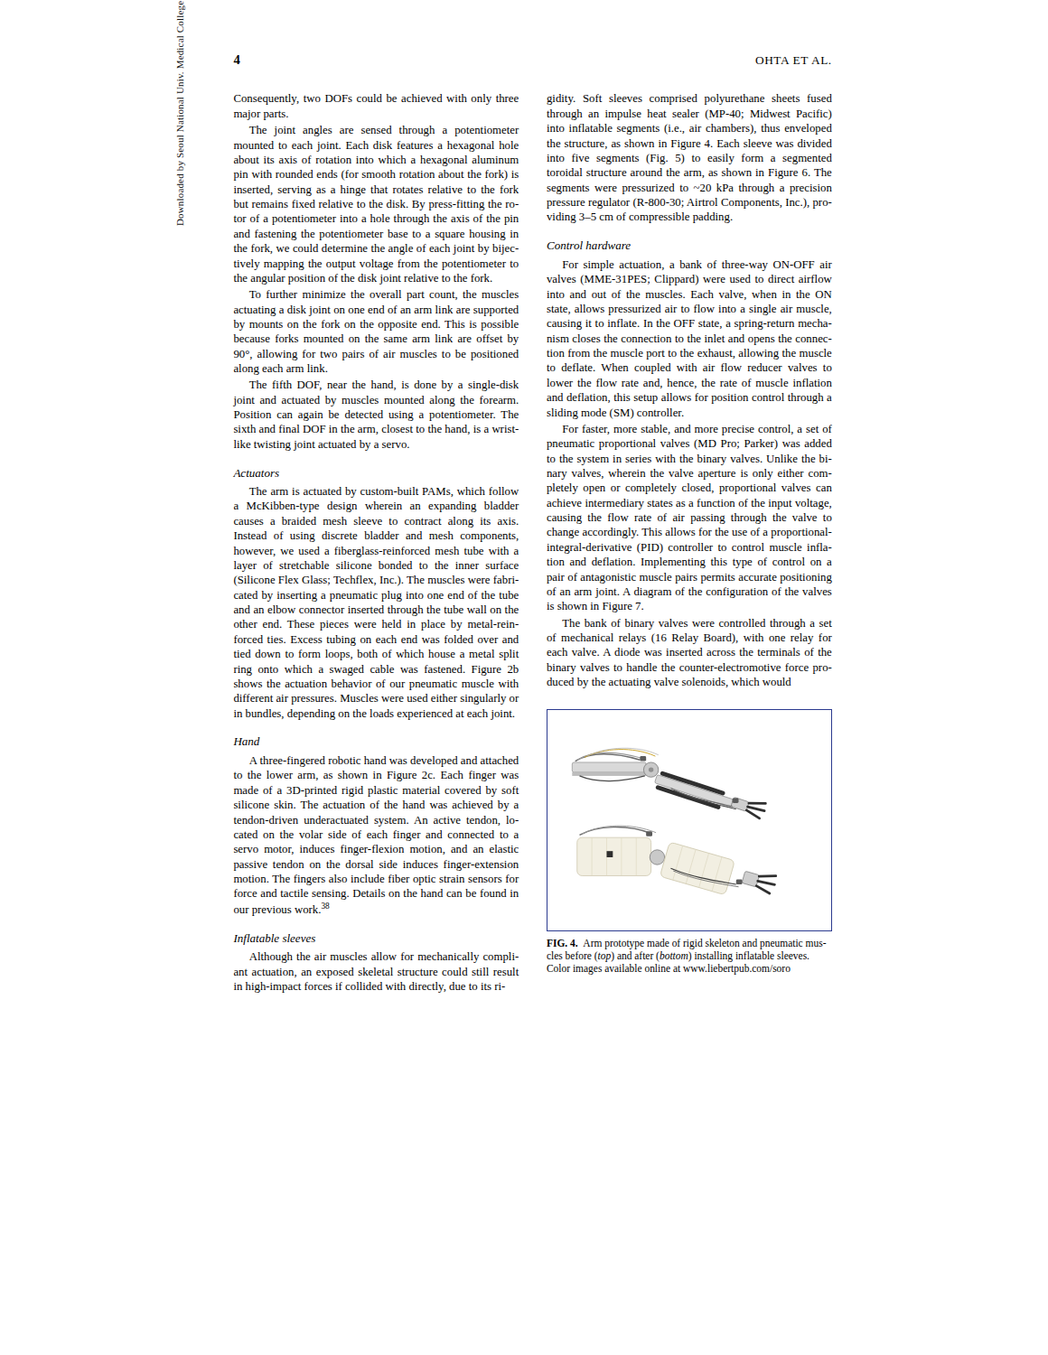Downloaded by Seoul National Univ. Medical College from online.liebertpub.com at 10/12/17. For personal use only.
4
OHTA ET AL.
Consequently, two DOFs could be achieved with only three major parts.
The joint angles are sensed through a potentiometer mounted to each joint. Each disk features a hexagonal hole about its axis of rotation into which a hexagonal aluminum pin with rounded ends (for smooth rotation about the fork) is inserted, serving as a hinge that rotates relative to the fork but remains fixed relative to the disk. By press-fitting the rotor of a potentiometer into a hole through the axis of the pin and fastening the potentiometer base to a square housing in the fork, we could determine the angle of each joint by bijectively mapping the output voltage from the potentiometer to the angular position of the disk joint relative to the fork.
To further minimize the overall part count, the muscles actuating a disk joint on one end of an arm link are supported by mounts on the fork on the opposite end. This is possible because forks mounted on the same arm link are offset by 90°, allowing for two pairs of air muscles to be positioned along each arm link.
The fifth DOF, near the hand, is done by a single-disk joint and actuated by muscles mounted along the forearm. Position can again be detected using a potentiometer. The sixth and final DOF in the arm, closest to the hand, is a wrist-like twisting joint actuated by a servo.
Actuators
The arm is actuated by custom-built PAMs, which follow a McKibben-type design wherein an expanding bladder causes a braided mesh sleeve to contract along its axis. Instead of using discrete bladder and mesh components, however, we used a fiberglass-reinforced mesh tube with a layer of stretchable silicone bonded to the inner surface (Silicone Flex Glass; Techflex, Inc.). The muscles were fabricated by inserting a pneumatic plug into one end of the tube and an elbow connector inserted through the tube wall on the other end. These pieces were held in place by metal-reinforced ties. Excess tubing on each end was folded over and tied down to form loops, both of which house a metal split ring onto which a swaged cable was fastened. Figure 2b shows the actuation behavior of our pneumatic muscle with different air pressures. Muscles were used either singularly or in bundles, depending on the loads experienced at each joint.
Hand
A three-fingered robotic hand was developed and attached to the lower arm, as shown in Figure 2c. Each finger was made of a 3D-printed rigid plastic material covered by soft silicone skin. The actuation of the hand was achieved by a tendon-driven underactuated system. An active tendon, located on the volar side of each finger and connected to a servo motor, induces finger-flexion motion, and an elastic passive tendon on the dorsal side induces finger-extension motion. The fingers also include fiber optic strain sensors for force and tactile sensing. Details on the hand can be found in our previous work.38
Inflatable sleeves
Although the air muscles allow for mechanically compliant actuation, an exposed skeletal structure could still result in high-impact forces if collided with directly, due to its ri-
gidity. Soft sleeves comprised polyurethane sheets fused through an impulse heat sealer (MP-40; Midwest Pacific) into inflatable segments (i.e., air chambers), thus enveloped the structure, as shown in Figure 4. Each sleeve was divided into five segments (Fig. 5) to easily form a segmented toroidal structure around the arm, as shown in Figure 6. The segments were pressurized to ~20 kPa through a precision pressure regulator (R-800-30; Airtrol Components, Inc.), providing 3–5 cm of compressible padding.
Control hardware
For simple actuation, a bank of three-way ON-OFF air valves (MME-31PES; Clippard) were used to direct airflow into and out of the muscles. Each valve, when in the ON state, allows pressurized air to flow into a single air muscle, causing it to inflate. In the OFF state, a spring-return mechanism closes the connection to the inlet and opens the connection from the muscle port to the exhaust, allowing the muscle to deflate. When coupled with air flow reducer valves to lower the flow rate and, hence, the rate of muscle inflation and deflation, this setup allows for position control through a sliding mode (SM) controller.
For faster, more stable, and more precise control, a set of pneumatic proportional valves (MD Pro; Parker) was added to the system in series with the binary valves. Unlike the binary valves, wherein the valve aperture is only either completely open or completely closed, proportional valves can achieve intermediary states as a function of the input voltage, causing the flow rate of air passing through the valve to change accordingly. This allows for the use of a proportional-integral-derivative (PID) controller to control muscle inflation and deflation. Implementing this type of control on a pair of antagonistic muscle pairs permits accurate positioning of an arm joint. A diagram of the configuration of the valves is shown in Figure 7.
The bank of binary valves were controlled through a set of mechanical relays (16 Relay Board), with one relay for each valve. A diode was inserted across the terminals of the binary valves to handle the counter-electromotive force produced by the actuating valve solenoids, which would
FIG. 4. Arm prototype made of rigid skeleton and pneumatic muscles before (top) and after (bottom) installing inflatable sleeves. Color images available online at www.liebertpub.com/soro